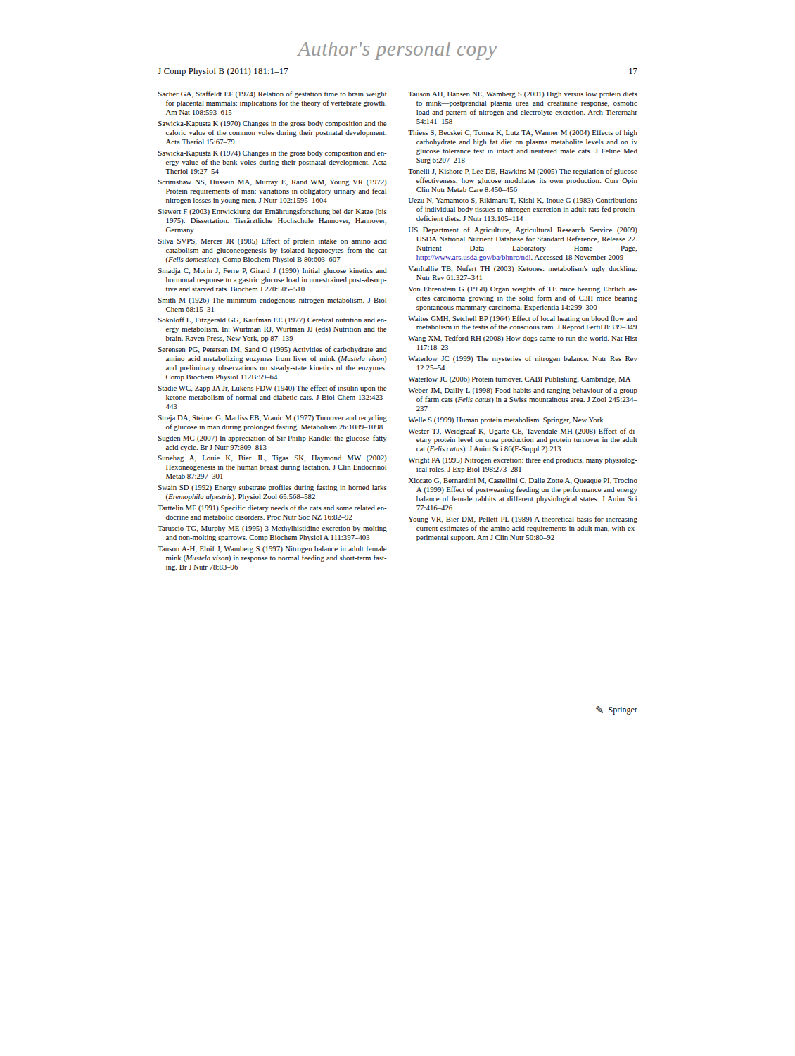Author's personal copy
J Comp Physiol B (2011) 181:1–17
17
Sacher GA, Staffeldt EF (1974) Relation of gestation time to brain weight for placental mammals: implications for the theory of vertebrate growth. Am Nat 108:593–615
Sawicka-Kapusta K (1970) Changes in the gross body composition and the caloric value of the common voles during their postnatal development. Acta Theriol 15:67–79
Sawicka-Kapusta K (1974) Changes in the gross body composition and energy value of the bank voles during their postnatal development. Acta Theriol 19:27–54
Scrimshaw NS, Hussein MA, Murray E, Rand WM, Young VR (1972) Protein requirements of man: variations in obligatory urinary and fecal nitrogen losses in young men. J Nutr 102:1595–1604
Siewert F (2003) Entwicklung der Ernährungsforschung bei der Katze (bis 1975). Dissertation. Tierärztliche Hochschule Hannover, Hannover, Germany
Silva SVPS, Mercer JR (1985) Effect of protein intake on amino acid catabolism and gluconeogenesis by isolated hepatocytes from the cat (Felis domestica). Comp Biochem Physiol B 80:603–607
Smadja C, Morin J, Ferre P, Girard J (1990) Initial glucose kinetics and hormonal response to a gastric glucose load in unrestrained post-absorptive and starved rats. Biochem J 270:505–510
Smith M (1926) The minimum endogenous nitrogen metabolism. J Biol Chem 68:15–31
Sokoloff L, Fitzgerald GG, Kaufman EE (1977) Cerebral nutrition and energy metabolism. In: Wurtman RJ, Wurtman JJ (eds) Nutrition and the brain. Raven Press, New York, pp 87–139
Sørensen PG, Petersen IM, Sand O (1995) Activities of carbohydrate and amino acid metabolizing enzymes from liver of mink (Mustela vison) and preliminary observations on steady-state kinetics of the enzymes. Comp Biochem Physiol 112B:59–64
Stadie WC, Zapp JA Jr, Lukens FDW (1940) The effect of insulin upon the ketone metabolism of normal and diabetic cats. J Biol Chem 132:423–443
Streja DA, Steiner G, Marliss EB, Vranic M (1977) Turnover and recycling of glucose in man during prolonged fasting. Metabolism 26:1089–1098
Sugden MC (2007) In appreciation of Sir Philip Randle: the glucose–fatty acid cycle. Br J Nutr 97:809–813
Sunehag A, Louie K, Bier JL, Tigas SK, Haymond MW (2002) Hexoneogenesis in the human breast during lactation. J Clin Endocrinol Metab 87:297–301
Swain SD (1992) Energy substrate profiles during fasting in horned larks (Eremophila alpestris). Physiol Zool 65:568–582
Tarttelin MF (1991) Specific dietary needs of the cats and some related endocrine and metabolic disorders. Proc Nutr Soc NZ 16:82–92
Taruscio TG, Murphy ME (1995) 3-Methylhistidine excretion by molting and non-molting sparrows. Comp Biochem Physiol A 111:397–403
Tauson A-H, Elnif J, Wamberg S (1997) Nitrogen balance in adult female mink (Mustela vison) in response to normal feeding and short-term fasting. Br J Nutr 78:83–96
Tauson AH, Hansen NE, Wamberg S (2001) High versus low protein diets to mink—postprandial plasma urea and creatinine response, osmotic load and pattern of nitrogen and electrolyte excretion. Arch Tierernahr 54:141–158
Thiess S, Becskei C, Tomsa K, Lutz TA, Wanner M (2004) Effects of high carbohydrate and high fat diet on plasma metabolite levels and on iv glucose tolerance test in intact and neutered male cats. J Feline Med Surg 6:207–218
Tonelli J, Kishore P, Lee DE, Hawkins M (2005) The regulation of glucose effectiveness: how glucose modulates its own production. Curr Opin Clin Nutr Metab Care 8:450–456
Uezu N, Yamamoto S, Rikimaru T, Kishi K, Inoue G (1983) Contributions of individual body tissues to nitrogen excretion in adult rats fed protein-deficient diets. J Nutr 113:105–114
US Department of Agriculture, Agricultural Research Service (2009) USDA National Nutrient Database for Standard Reference, Release 22. Nutrient Data Laboratory Home Page, http://www.ars.usda.gov/ba/bhnrc/ndl. Accessed 18 November 2009
VanItallie TB, Nufert TH (2003) Ketones: metabolism's ugly duckling. Nutr Rev 61:327–341
Von Ehrenstein G (1958) Organ weights of TE mice bearing Ehrlich ascites carcinoma growing in the solid form and of C3H mice bearing spontaneous mammary carcinoma. Experientia 14:299–300
Waites GMH, Setchell BP (1964) Effect of local heating on blood flow and metabolism in the testis of the conscious ram. J Reprod Fertil 8:339–349
Wang XM, Tedford RH (2008) How dogs came to run the world. Nat Hist 117:18–23
Waterlow JC (1999) The mysteries of nitrogen balance. Nutr Res Rev 12:25–54
Waterlow JC (2006) Protein turnover. CABI Publishing, Cambridge, MA
Weber JM, Dailly L (1998) Food habits and ranging behaviour of a group of farm cats (Felis catus) in a Swiss mountainous area. J Zool 245:234–237
Welle S (1999) Human protein metabolism. Springer, New York
Wester TJ, Weidgraaf K, Ugarte CE, Tavendale MH (2008) Effect of dietary protein level on urea production and protein turnover in the adult cat (Felis catus). J Anim Sci 86(E-Suppl 2):213
Wright PA (1995) Nitrogen excretion: three end products, many physiological roles. J Exp Biol 198:273–281
Xiccato G, Bernardini M, Castellini C, Dalle Zotte A, Queaque PI, Trocino A (1999) Effect of postweaning feeding on the performance and energy balance of female rabbits at different physiological states. J Anim Sci 77:416–426
Young VR, Bier DM, Pellett PL (1989) A theoretical basis for increasing current estimates of the amino acid requirements in adult man, with experimental support. Am J Clin Nutr 50:80–92
✎ Springer